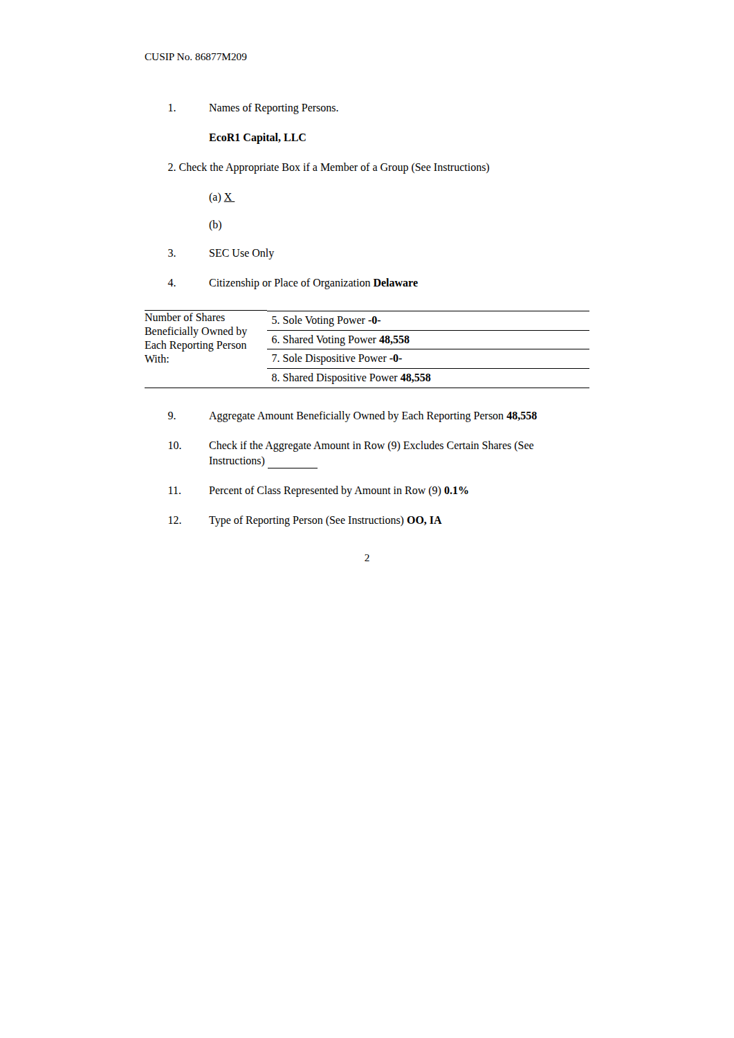CUSIP No. 86877M209
1.
Names of Reporting Persons.
EcoR1 Capital, LLC
2. Check the Appropriate Box if a Member of a Group (See Instructions)
(a) X
(b)
3.
SEC Use Only
4.
Citizenship or Place of Organization Delaware
| Number of Shares Beneficially Owned by Each Reporting Person With: | / 5. Sole Voting Power -0- / / 6. Shared Voting Power 48,558 / / 7. Sole Dispositive Power -0- / / 8. Shared Dispositive Power 48,558 / |
9.
Aggregate Amount Beneficially Owned by Each Reporting Person 48,558
10.
Check if the Aggregate Amount in Row (9) Excludes Certain Shares (See Instructions)
11.
Percent of Class Represented by Amount in Row (9) 0.1%
12.
Type of Reporting Person (See Instructions) OO, IA
2